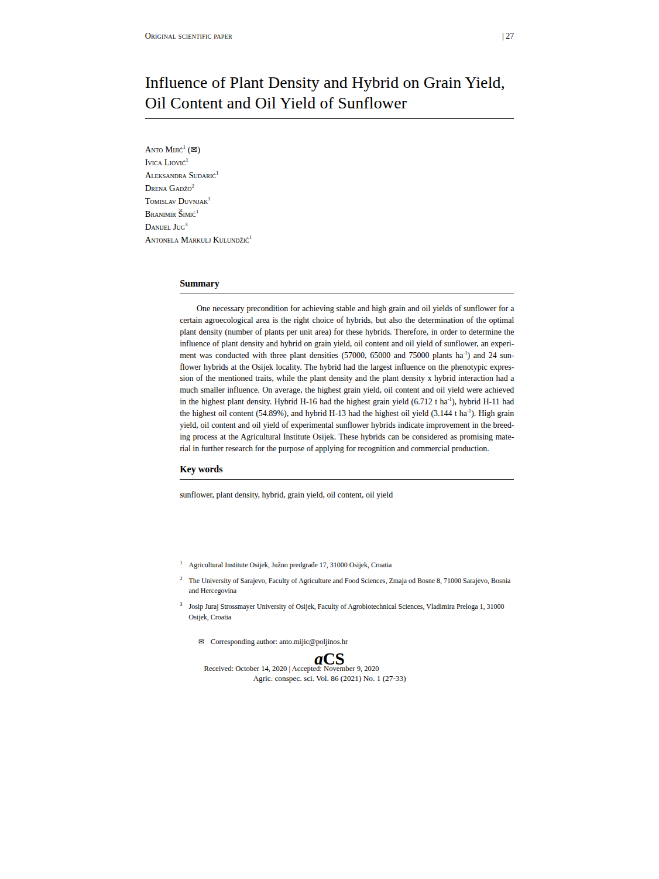Original scientific paper 27
Influence of Plant Density and Hybrid on Grain Yield, Oil Content and Oil Yield of Sunflower
Anto Mijić1 (✉)
Ivica Liović1
Aleksandra Sudarić1
Drena Gadžo2
Tomislav Duvnjak1
Branimir Šimić1
Danijel Jug3
Antonela Markulj Kulundžić1
Summary
One necessary precondition for achieving stable and high grain and oil yields of sunflower for a certain agroecological area is the right choice of hybrids, but also the determination of the optimal plant density (number of plants per unit area) for these hybrids. Therefore, in order to determine the influence of plant density and hybrid on grain yield, oil content and oil yield of sunflower, an experiment was conducted with three plant densities (57000, 65000 and 75000 plants ha-1) and 24 sunflower hybrids at the Osijek locality. The hybrid had the largest influence on the phenotypic expression of the mentioned traits, while the plant density and the plant density x hybrid interaction had a much smaller influence. On average, the highest grain yield, oil content and oil yield were achieved in the highest plant density. Hybrid H-16 had the highest grain yield (6.712 t ha-1), hybrid H-11 had the highest oil content (54.89%), and hybrid H-13 had the highest oil yield (3.144 t ha-1). High grain yield, oil content and oil yield of experimental sunflower hybrids indicate improvement in the breeding process at the Agricultural Institute Osijek. These hybrids can be considered as promising material in further research for the purpose of applying for recognition and commercial production.
Key words
sunflower, plant density, hybrid, grain yield, oil content, oil yield
1 Agricultural Institute Osijek, Južno predgrađe 17, 31000 Osijek, Croatia
2 The University of Sarajevo, Faculty of Agriculture and Food Sciences, Zmaja od Bosne 8, 71000 Sarajevo, Bosnia and Hercegovina
3 Josip Juraj Strossmayer University of Osijek, Faculty of Agrobiotechnical Sciences, Vladimira Preloga 1, 31000 Osijek, Croatia
✉ Corresponding author: anto.mijic@poljinos.hr
Received: October 14, 2020 | Accepted: November 9, 2020
aCS
Agric. conspec. sci. Vol. 86 (2021) No. 1 (27-33)